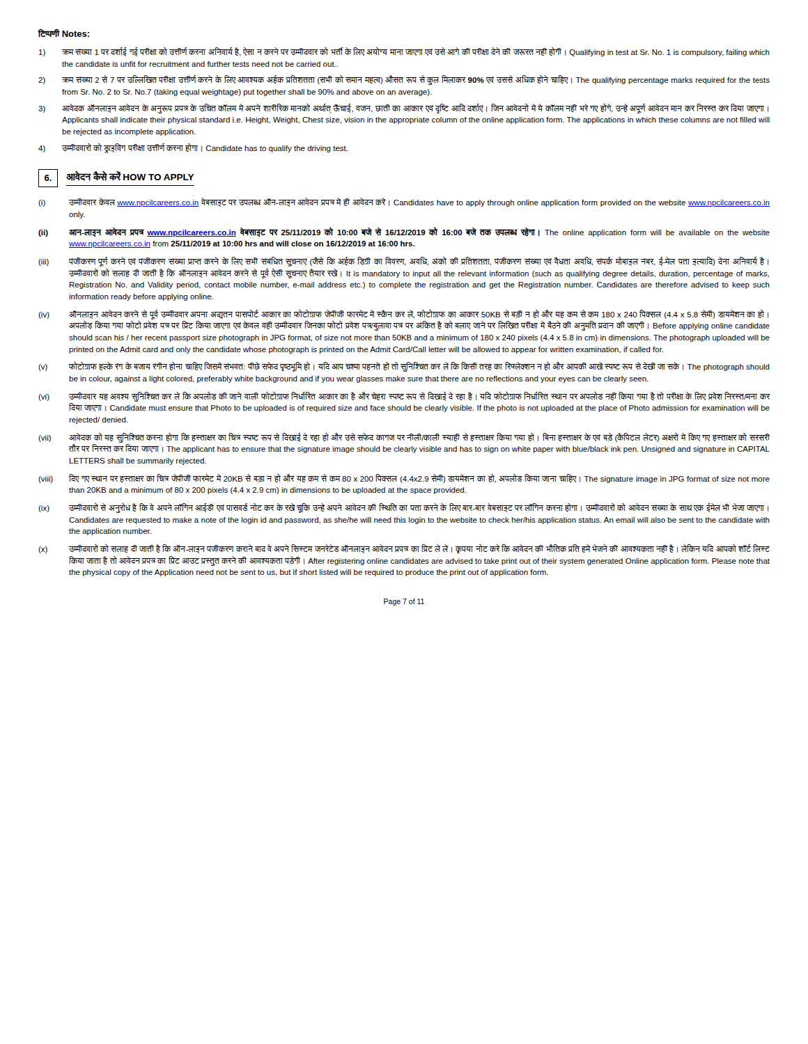टिप्पणी Notes:
1) क्रम संख्या 1 पर दर्शाई गई परीक्षा को उत्तीर्ण करना अनिवार्य है, ऐसा न करने पर उम्मीदवार को भर्ती के लिए अयोग्य माना जाएगा एवं उसे आगे की परीक्षा देने की जरूरत नहीं होगी। Qualifying in test at Sr. No. 1 is compulsory, failing which the candidate is unfit for recruitment and further tests need not be carried out..
2) क्रम संख्या 2 से 7 पर उल्लिखित परीक्षा उत्तीर्ण करने के लिए आवश्यक अर्हक प्रतिशतता (सभी को समान महत्व) औसत रूप से कुल मिलाकर 90% एवं उससे अधिक होने चाहिए। The qualifying percentage marks required for the tests from Sr. No. 2 to Sr. No.7 (taking equal weightage) put together shall be 90% and above on an average).
3) आवेदक ऑनलाइन आवेदन के अनुरूप प्रपत्र के उचित कॉलम में अपने शारीरिक मानकों अर्थात् ऊँचाई, वजन, छाती का आकार एवं दृष्टि आदि दर्शाएं। जिन आवेदनों में ये कॉलम नहीं भरे गए होंगे, उन्हें अपूर्ण आवेदन मान कर निरस्त कर दिया जाएगा। Applicants shall indicate their physical standard i.e. Height, Weight, Chest size, vision in the appropriate column of the online application form. The applications in which these columns are not filled will be rejected as incomplete application.
4) उम्मीदवारों को ड्राइविंग परीक्षा उत्तीर्ण करना होगा। Candidate has to qualify the driving test.
6.
आवेदन कैसे करें HOW TO APPLY
(i) उम्मीदवार केवल www.npcilcareers.co.in वेबसाइट पर उपलब्ध ऑन-लाइन आवेदन प्रपत्र में ही आवेदन करें। Candidates have to apply through online application form provided on the website www.npcilcareers.co.in only.
(ii) आन-लाइन आवेदन प्रपत्र www.npcilcareers.co.in वेबसाइट पर 25/11/2019 को 10:00 बजे से 16/12/2019 को 16:00 बजे तक उपलब्ध रहेगा। The online application form will be available on the website www.npcilcareers.co.in from 25/11/2019 at 10:00 hrs and will close on 16/12/2019 at 16:00 hrs.
(iii) पंजीकरण पूर्ण करने एवं पंजीकरण संख्या प्राप्त करने के लिए सभी संबंधित सूचनाएं (जैसे कि अर्हक डिग्री का विवरण, अवधि, अंकों की प्रतिशतता, पंजीकरण संख्या एवं वैधता अवधि, संपर्क मोबाइल नंबर, ई-मेल पता इत्यादि) देना अनिवार्य है। उम्मीदवारों को सलाह दी जाती है कि ऑनलाइन आवेदन करने से पूर्व ऐसी सूचनाएं तैयार रखें। It is mandatory to input all the relevant information (such as qualifying degree details, duration, percentage of marks, Registration No. and Validity period, contact mobile number, e-mail address etc.) to complete the registration and get the Registration number. Candidates are therefore advised to keep such information ready before applying online.
(iv) ऑनलाइन आवेदन करने से पूर्व उम्मीदवार अपना अद्यतन पासपोर्ट आकार का फोटोग्राफ जेपीजी फारमेट में स्कैन कर लें, फोटोग्राफ का आकार 50KB से बड़ी न हो और यह कम से कम 180 x 240 पिक्सल (4.4 x 5.8 सेमी) डायमेंशन का हो। अपलोड किया गया फोटो प्रवेश पत्र पर प्रिंट किया जाएगा एवं केवल वही उम्मीदवार जिनका फोटो प्रवेश पत्र/बुलावा पत्र पर अंकित है को बलाए जाने पर लिखित परीक्षा में बैठने की अनुमति प्रदान की जाएगी। Before applying online candidate should scan his / her recent passport size photograph in JPG format, of size not more than 50KB and a minimum of 180 x 240 pixels (4.4 x 5.8 in cm) in dimensions. The photograph uploaded will be printed on the Admit card and only the candidate whose photograph is printed on the Admit Card/Call letter will be allowed to appear for written examination, if called for.
(v) फोटोग्राफ हल्के रंग के बजाय रंगीन होना चाहिए जिसमें संभवत: पीछे सफेद पृष्ठभूमि हो। यदि आप चश्मा पहनते हों तो सुनिश्चित कर लें कि किसी तरह का रिफ्लेक्शन न हो और आपकी आखें स्पष्ट रूप से देखी जा सकें। The photograph should be in colour, against a light colored, preferably white background and if you wear glasses make sure that there are no reflections and your eyes can be clearly seen.
(vi) उम्मीदवार यह अवश्य सुनिश्चित कर लें कि अपलोड की जाने वाली फोटोग्राफ निर्धारित आकार का है और चेहरा स्पष्ट रूप से दिखाई दे रहा है। यदि फोटोग्राफ निर्धारित स्थान पर अपलोड नहीं किया गया है तो परीक्षा के लिए प्रवेश निरस्त/मना कर दिया जाएगा। Candidate must ensure that Photo to be uploaded is of required size and face should be clearly visible. If the photo is not uploaded at the place of Photo admission for examination will be rejected/ denied.
(vii) आवेदक को यह सुनिश्चित करना होगा कि हस्ताक्षर का चित्र स्पष्ट रूप से दिखाई दे रहा हो और उसे सफेद कागज पर नीली/काली स्याही से हस्ताक्षर किया गया हो। बिना हस्ताक्षर के एवं बड़े (कैपिटल लेटर) अक्षरों में किए गए हस्ताक्षर को सरसरी तौर पर निरस्त कर दिया जाएगा। The applicant has to ensure that the signature image should be clearly visible and has to sign on white paper with blue/black ink pen. Unsigned and signature in CAPITAL LETTERS shall be summarily rejected.
(viii) दिए गए स्थान पर हस्ताक्षर का चित्र जेपीजी फारमेट में 20KB से बड़ा न हो और यह कम से कम 80 x 200 पिक्सल (4.4x2.9 सेमी) डायमेंशन का हो, अपलोड किया जाना चाहिए। The signature image in JPG format of size not more than 20KB and a minimum of 80 x 200 pixels (4.4 x 2.9 cm) in dimensions to be uploaded at the space provided.
(ix) उम्मीदवारों से अनुरोध है कि वे अपने लॉगिन आईडी एवं पासवर्ड नोट कर के रखें चूंकि उन्हें अपने आवेदन की स्थिति का पता करने के लिए बार-बार वेबसाइट पर लॉगिन करना होगा। उम्मीदवारों को आवेदन संख्या के साथ एक ईमेल भी भेजा जाएगा। Candidates are requested to make a note of the login id and password, as she/he will need this login to the website to check her/his application status. An email will also be sent to the candidate with the application number.
(x) उम्मीदवारों को सलाह दी जाती है कि ऑन-लाइन पंजीकरण कराने बाद वे अपने सिस्टम जनरेटेड ऑनलाइन आवेदन प्रपत्र का प्रिंट ले लें। कृपया नोट करें कि आवेदन की भौतिक प्रति हमें भेजने की आवश्यकता नहीं है। लेकिन यदि आपको शॉर्ट लिस्ट किया जाता है तो आवेदन प्रपत्र का प्रिंट आउट प्रस्तुत करने की आवश्यकता पड़ेगी। After registering online candidates are advised to take print out of their system generated Online application form. Please note that the physical copy of the Application need not be sent to us, but if short listed will be required to produce the print out of application form.
Page 7 of 11